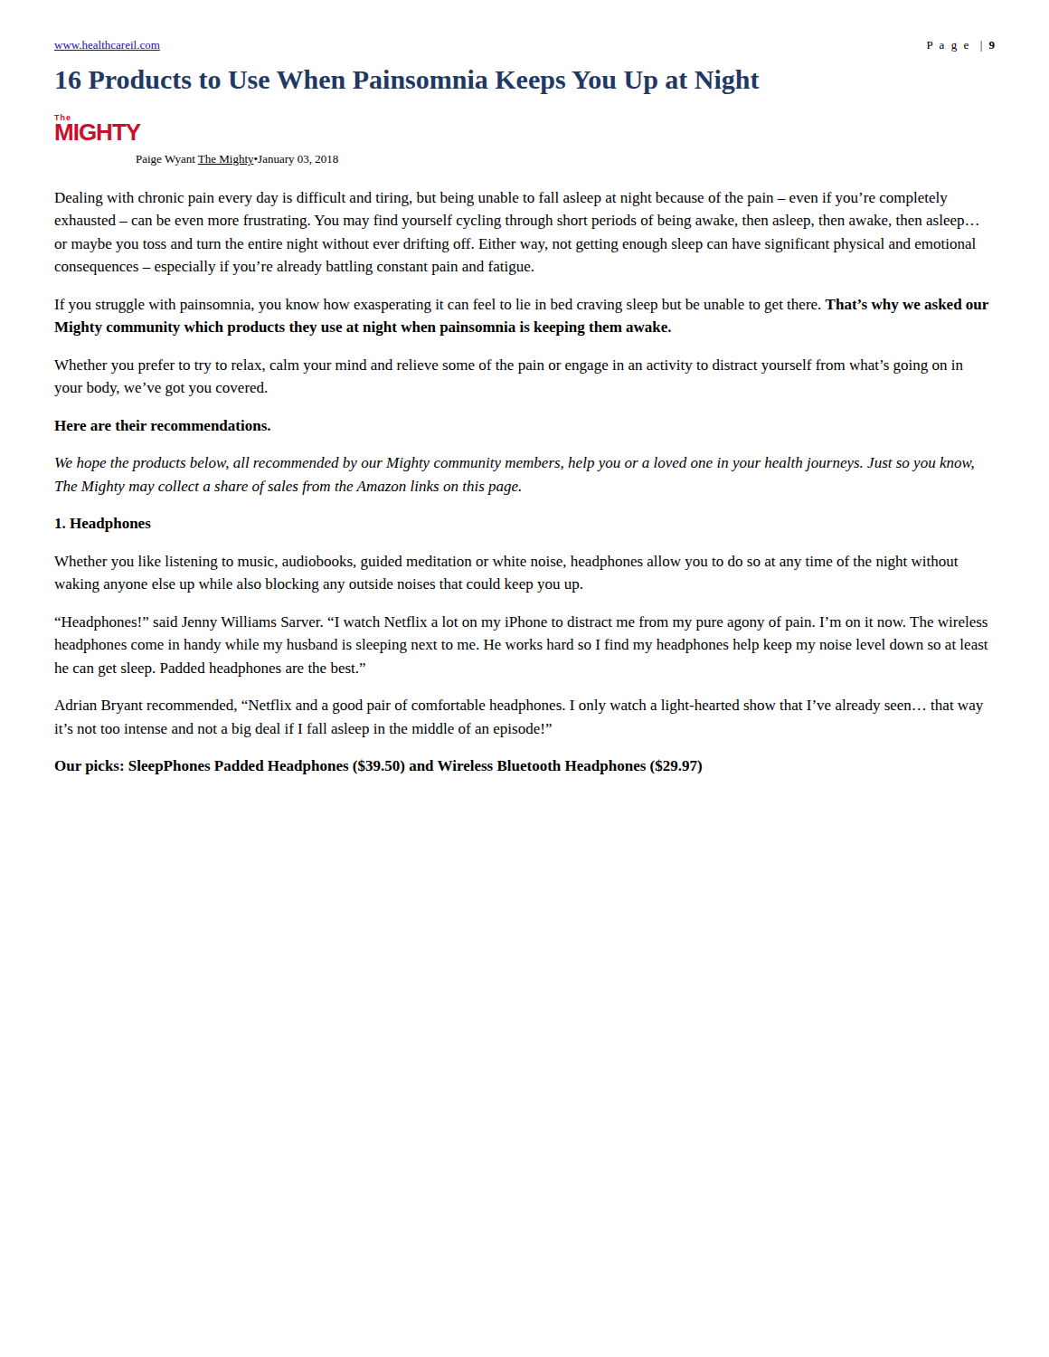www.healthcareil.com P a g e | 9
16 Products to Use When Painsomnia Keeps You Up at Night
The MIGHTY
Paige Wyant The Mighty•January 03, 2018
Dealing with chronic pain every day is difficult and tiring, but being unable to fall asleep at night because of the pain – even if you’re completely exhausted – can be even more frustrating. You may find yourself cycling through short periods of being awake, then asleep, then awake, then asleep… or maybe you toss and turn the entire night without ever drifting off. Either way, not getting enough sleep can have significant physical and emotional consequences – especially if you’re already battling constant pain and fatigue.
If you struggle with painsomnia, you know how exasperating it can feel to lie in bed craving sleep but be unable to get there. That’s why we asked our Mighty community which products they use at night when painsomnia is keeping them awake.
Whether you prefer to try to relax, calm your mind and relieve some of the pain or engage in an activity to distract yourself from what’s going on in your body, we’ve got you covered.
Here are their recommendations.
We hope the products below, all recommended by our Mighty community members, help you or a loved one in your health journeys. Just so you know, The Mighty may collect a share of sales from the Amazon links on this page.
1. Headphones
Whether you like listening to music, audiobooks, guided meditation or white noise, headphones allow you to do so at any time of the night without waking anyone else up while also blocking any outside noises that could keep you up.
“Headphones!” said Jenny Williams Sarver. “I watch Netflix a lot on my iPhone to distract me from my pure agony of pain. I’m on it now. The wireless headphones come in handy while my husband is sleeping next to me. He works hard so I find my headphones help keep my noise level down so at least he can get sleep. Padded headphones are the best.”
Adrian Bryant recommended, “Netflix and a good pair of comfortable headphones. I only watch a light-hearted show that I’ve already seen… that way it’s not too intense and not a big deal if I fall asleep in the middle of an episode!”
Our picks: SleepPhones Padded Headphones ($39.50) and Wireless Bluetooth Headphones ($29.97)